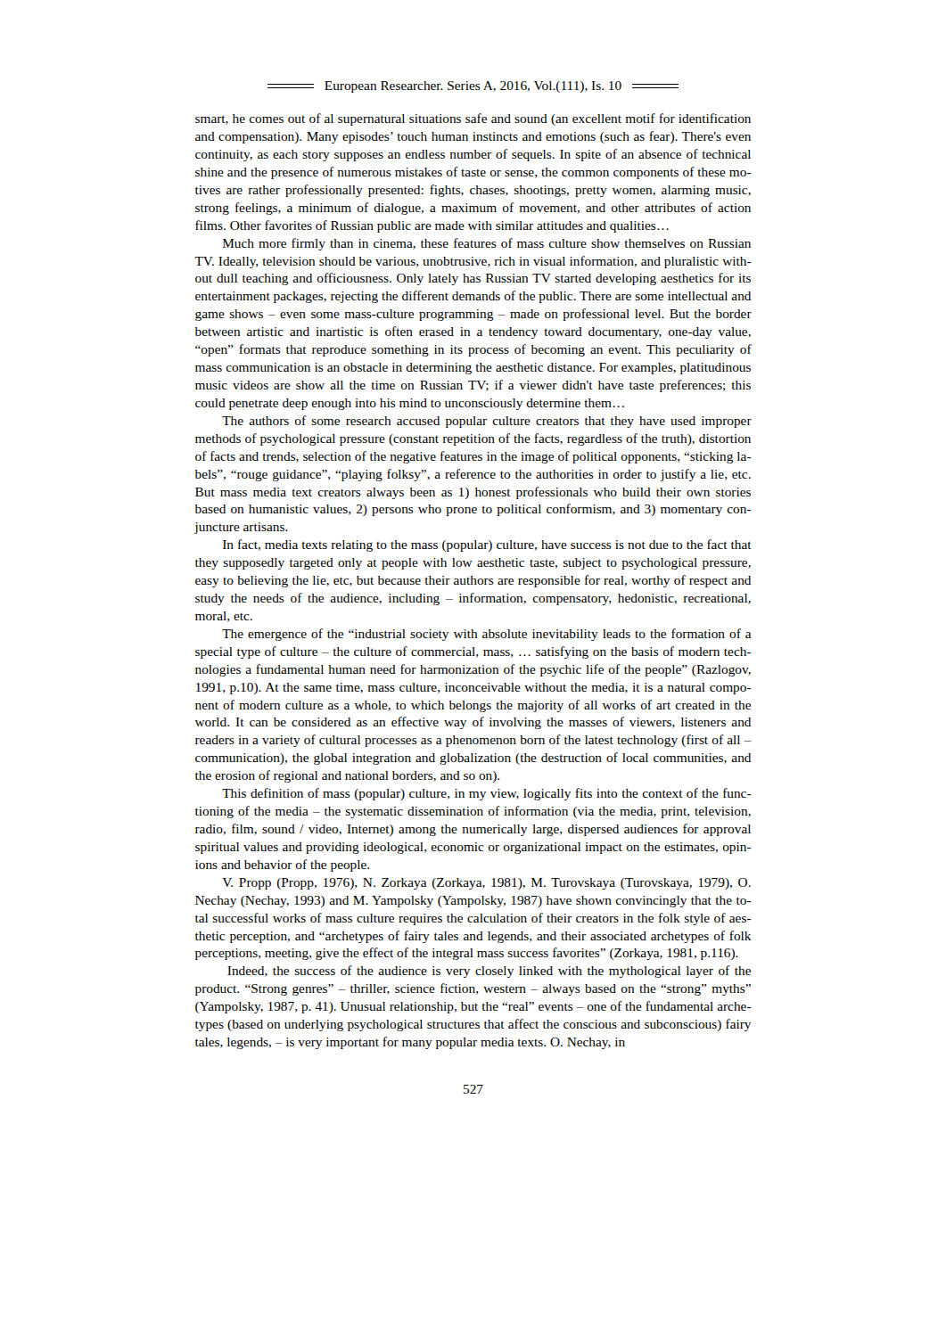European Researcher. Series A, 2016, Vol.(111), Is. 10
smart, he comes out of al supernatural situations safe and sound (an excellent motif for identification and compensation). Many episodes’ touch human instincts and emotions (such as fear). There's even continuity, as each story supposes an endless number of sequels. In spite of an absence of technical shine and the presence of numerous mistakes of taste or sense, the common components of these motives are rather professionally presented: fights, chases, shootings, pretty women, alarming music, strong feelings, a minimum of dialogue, a maximum of movement, and other attributes of action films. Other favorites of Russian public are made with similar attitudes and qualities…
Much more firmly than in cinema, these features of mass culture show themselves on Russian TV. Ideally, television should be various, unobtrusive, rich in visual information, and pluralistic without dull teaching and officiousness. Only lately has Russian TV started developing aesthetics for its entertainment packages, rejecting the different demands of the public. There are some intellectual and game shows – even some mass-culture programming – made on professional level. But the border between artistic and inartistic is often erased in a tendency toward documentary, one-day value, “open” formats that reproduce something in its process of becoming an event. This peculiarity of mass communication is an obstacle in determining the aesthetic distance. For examples, platitudinous music videos are show all the time on Russian TV; if a viewer didn't have taste preferences; this could penetrate deep enough into his mind to unconsciously determine them…
The authors of some research accused popular culture creators that they have used improper methods of psychological pressure (constant repetition of the facts, regardless of the truth), distortion of facts and trends, selection of the negative features in the image of political opponents, “sticking labels”, “rouge guidance”, “playing folksy”, a reference to the authorities in order to justify a lie, etc. But mass media text creators always been as 1) honest professionals who build their own stories based on humanistic values, 2) persons who prone to political conformism, and 3) momentary conjuncture artisans.
In fact, media texts relating to the mass (popular) culture, have success is not due to the fact that they supposedly targeted only at people with low aesthetic taste, subject to psychological pressure, easy to believing the lie, etc, but because their authors are responsible for real, worthy of respect and study the needs of the audience, including – information, compensatory, hedonistic, recreational, moral, etc.
The emergence of the “industrial society with absolute inevitability leads to the formation of a special type of culture – the culture of commercial, mass, … satisfying on the basis of modern technologies a fundamental human need for harmonization of the psychic life of the people” (Razlogov, 1991, p.10). At the same time, mass culture, inconceivable without the media, it is a natural component of modern culture as a whole, to which belongs the majority of all works of art created in the world. It can be considered as an effective way of involving the masses of viewers, listeners and readers in a variety of cultural processes as a phenomenon born of the latest technology (first of all – communication), the global integration and globalization (the destruction of local communities, and the erosion of regional and national borders, and so on).
This definition of mass (popular) culture, in my view, logically fits into the context of the functioning of the media – the systematic dissemination of information (via the media, print, television, radio, film, sound / video, Internet) among the numerically large, dispersed audiences for approval spiritual values and providing ideological, economic or organizational impact on the estimates, opinions and behavior of the people.
V. Propp (Propp, 1976), N. Zorkaya (Zorkaya, 1981), M. Turovskaya (Turovskaya, 1979), O. Nechay (Nechay, 1993) and M. Yampolsky (Yampolsky, 1987) have shown convincingly that the total successful works of mass culture requires the calculation of their creators in the folk style of aesthetic perception, and “archetypes of fairy tales and legends, and their associated archetypes of folk perceptions, meeting, give the effect of the integral mass success favorites” (Zorkaya, 1981, p.116).
Indeed, the success of the audience is very closely linked with the mythological layer of the product. “Strong genres” – thriller, science fiction, western – always based on the “strong” myths” (Yampolsky, 1987, p. 41). Unusual relationship, but the “real” events – one of the fundamental archetypes (based on underlying psychological structures that affect the conscious and subconscious) fairy tales, legends, – is very important for many popular media texts. O. Nechay, in
527